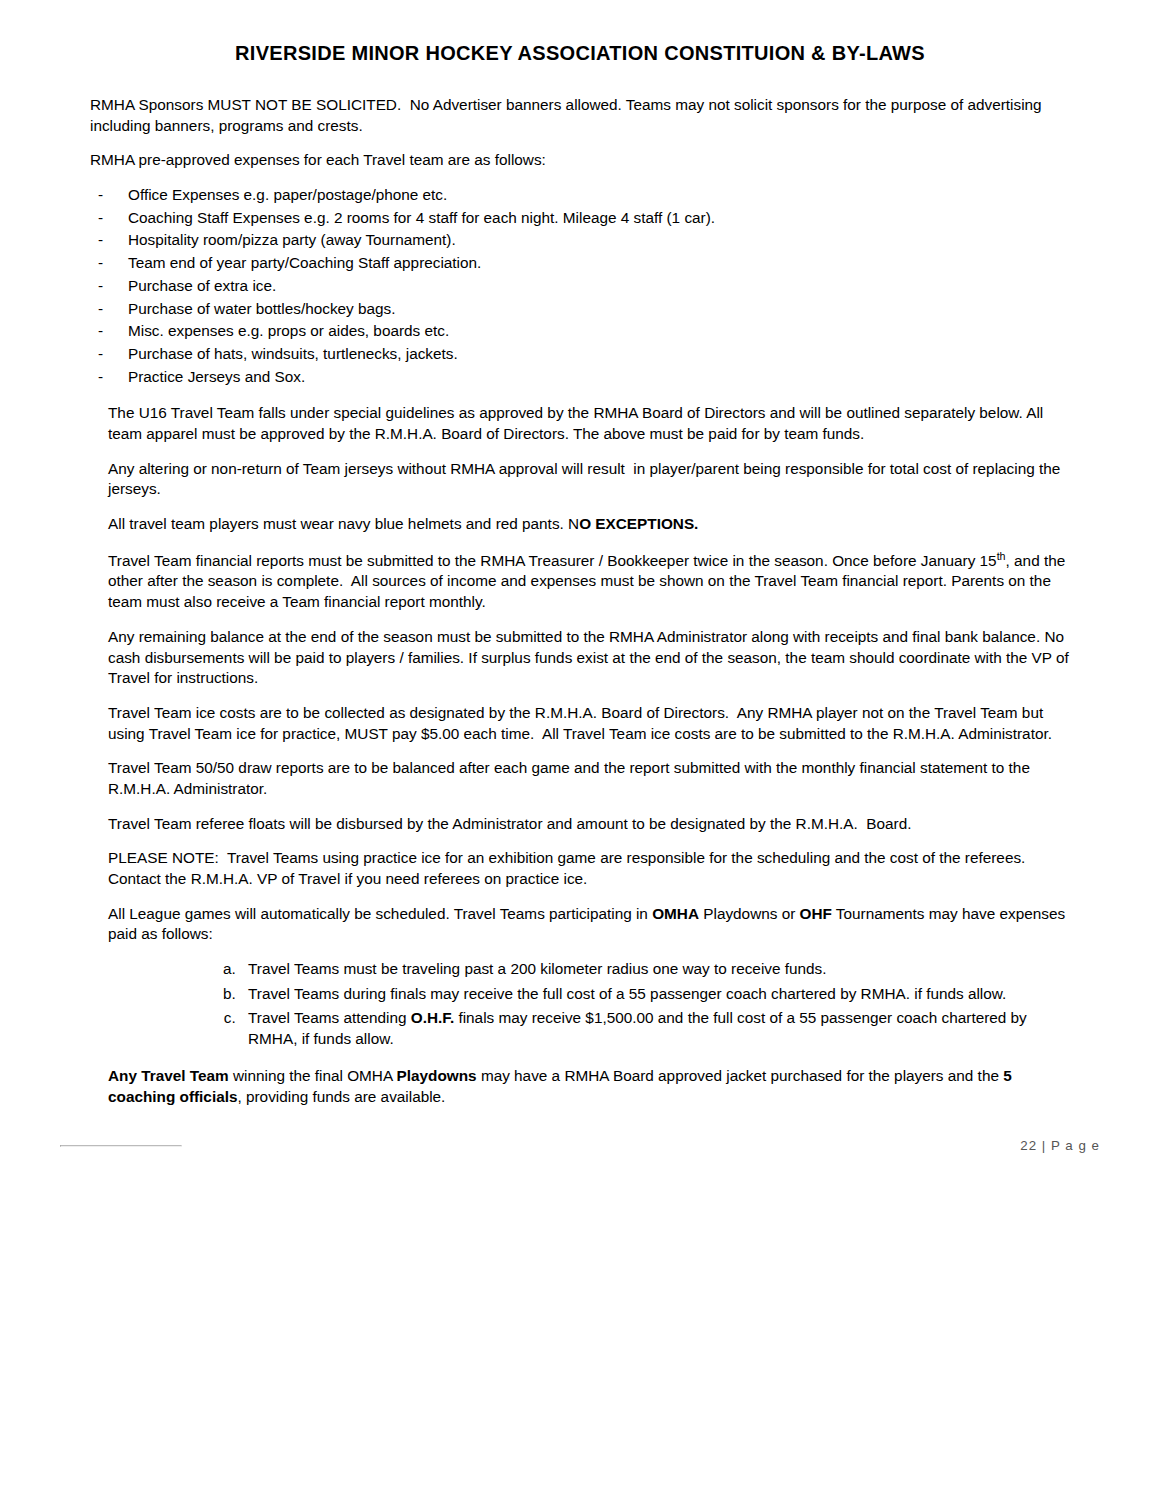RIVERSIDE MINOR HOCKEY ASSOCIATION CONSTITUION & BY-LAWS
RMHA Sponsors MUST NOT BE SOLICITED. No Advertiser banners allowed. Teams may not solicit sponsors for the purpose of advertising including banners, programs and crests.
RMHA pre-approved expenses for each Travel team are as follows:
Office Expenses e.g. paper/postage/phone etc.
Coaching Staff Expenses e.g. 2 rooms for 4 staff for each night. Mileage 4 staff (1 car).
Hospitality room/pizza party (away Tournament).
Team end of year party/Coaching Staff appreciation.
Purchase of extra ice.
Purchase of water bottles/hockey bags.
Misc. expenses e.g. props or aides, boards etc.
Purchase of hats, windsuits, turtlenecks, jackets.
Practice Jerseys and Sox.
The U16 Travel Team falls under special guidelines as approved by the RMHA Board of Directors and will be outlined separately below. All team apparel must be approved by the R.M.H.A. Board of Directors. The above must be paid for by team funds.
Any altering or non-return of Team jerseys without RMHA approval will result in player/parent being responsible for total cost of replacing the jerseys.
All travel team players must wear navy blue helmets and red pants. NO EXCEPTIONS.
Travel Team financial reports must be submitted to the RMHA Treasurer / Bookkeeper twice in the season. Once before January 15th, and the other after the season is complete. All sources of income and expenses must be shown on the Travel Team financial report. Parents on the team must also receive a Team financial report monthly.
Any remaining balance at the end of the season must be submitted to the RMHA Administrator along with receipts and final bank balance. No cash disbursements will be paid to players / families. If surplus funds exist at the end of the season, the team should coordinate with the VP of Travel for instructions.
Travel Team ice costs are to be collected as designated by the R.M.H.A. Board of Directors. Any RMHA player not on the Travel Team but using Travel Team ice for practice, MUST pay $5.00 each time. All Travel Team ice costs are to be submitted to the R.M.H.A. Administrator.
Travel Team 50/50 draw reports are to be balanced after each game and the report submitted with the monthly financial statement to the R.M.H.A. Administrator.
Travel Team referee floats will be disbursed by the Administrator and amount to be designated by the R.M.H.A. Board.
PLEASE NOTE: Travel Teams using practice ice for an exhibition game are responsible for the scheduling and the cost of the referees. Contact the R.M.H.A. VP of Travel if you need referees on practice ice.
All League games will automatically be scheduled. Travel Teams participating in OMHA Playdowns or OHF Tournaments may have expenses paid as follows:
Travel Teams must be traveling past a 200 kilometer radius one way to receive funds.
Travel Teams during finals may receive the full cost of a 55 passenger coach chartered by RMHA. if funds allow.
Travel Teams attending O.H.F. finals may receive $1,500.00 and the full cost of a 55 passenger coach chartered by RMHA, if funds allow.
Any Travel Team winning the final OMHA Playdowns may have a RMHA Board approved jacket purchased for the players and the 5 coaching officials, providing funds are available.
22 | P a g e